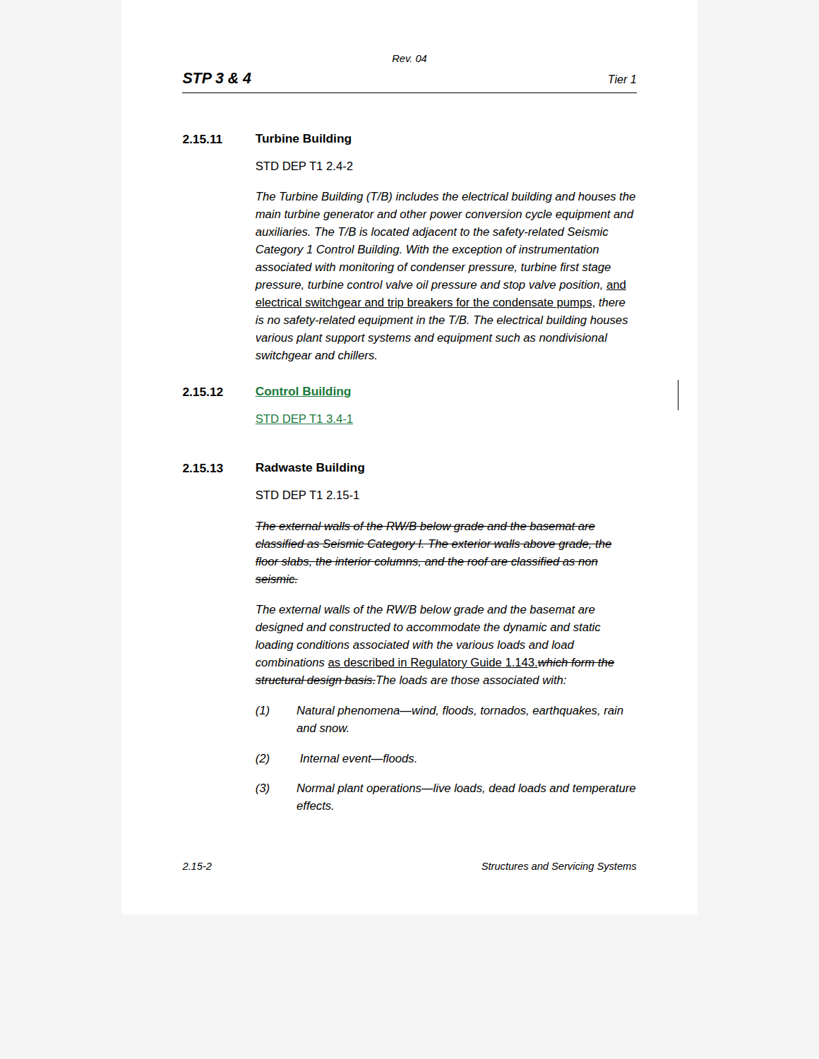Rev. 04
STP 3 & 4 Tier 1
2.15.11
Turbine Building
STD DEP T1 2.4-2
The Turbine Building (T/B) includes the electrical building and houses the main turbine generator and other power conversion cycle equipment and auxiliaries. The T/B is located adjacent to the safety-related Seismic Category 1 Control Building. With the exception of instrumentation associated with monitoring of condenser pressure, turbine first stage pressure, turbine control valve oil pressure and stop valve position, and electrical switchgear and trip breakers for the condensate pumps, there is no safety-related equipment in the T/B. The electrical building houses various plant support systems and equipment such as nondivisional switchgear and chillers.
2.15.12
Control Building
STD DEP T1 3.4-1
2.15.13
Radwaste Building
STD DEP T1 2.15-1
The external walls of the RW/B below grade and the basemat are classified as Seismic Category I. The exterior walls above grade, the floor slabs, the interior columns, and the roof are classified as non seismic.
The external walls of the RW/B below grade and the basemat are designed and constructed to accommodate the dynamic and static loading conditions associated with the various loads and load combinations as described in Regulatory Guide 1.143. which form the structural design basis. The loads are those associated with:
(1) Natural phenomena—wind, floods, tornados, earthquakes, rain and snow.
(2) Internal event—floods.
(3) Normal plant operations—live loads, dead loads and temperature effects.
2.15-2 Structures and Servicing Systems